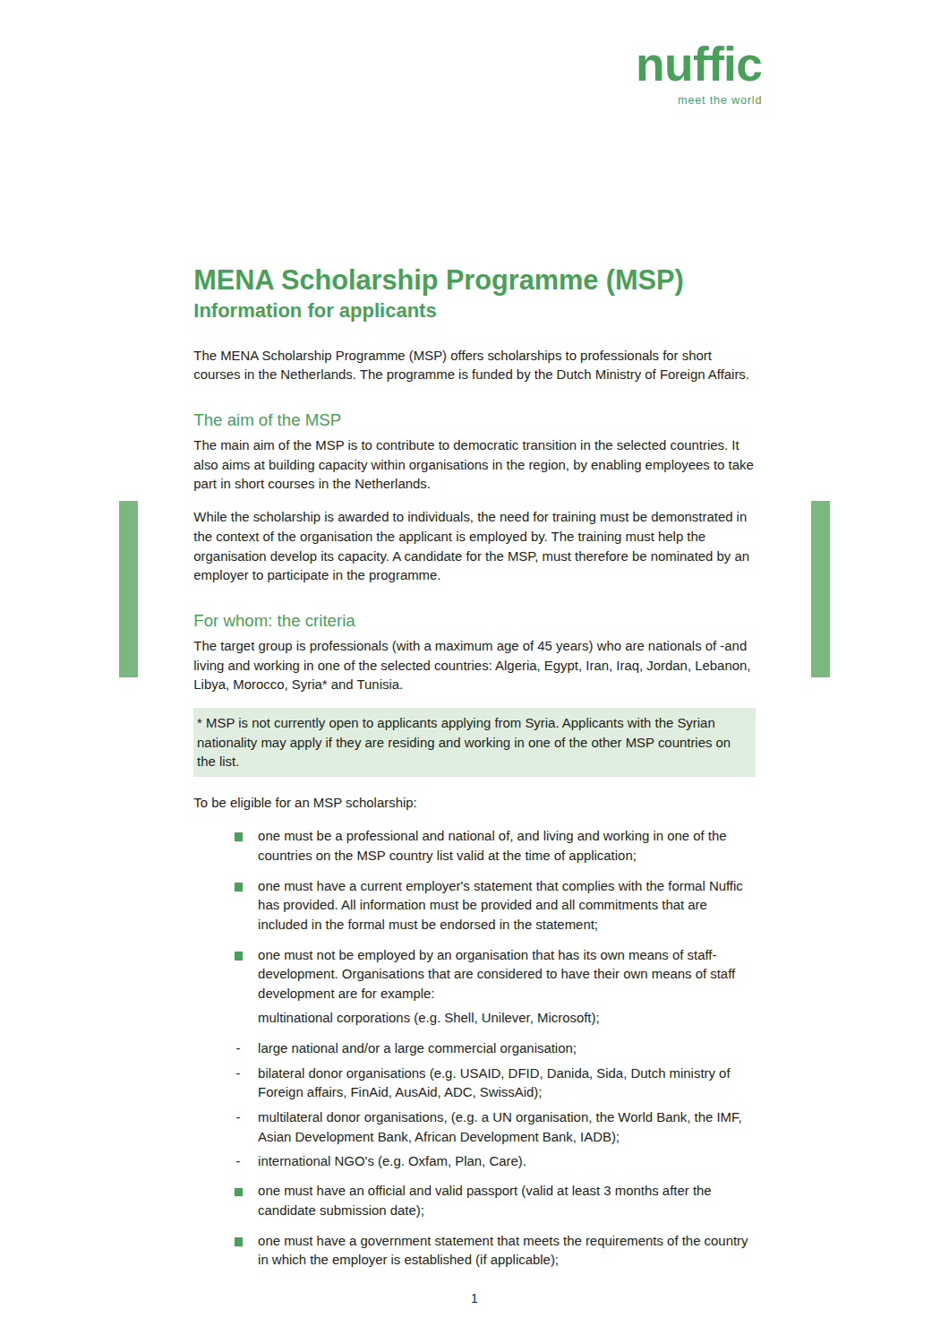nuffic
meet the world
MENA Scholarship Programme (MSP) Information for applicants
The MENA Scholarship Programme (MSP) offers scholarships to professionals for short courses in the Netherlands. The programme is funded by the Dutch Ministry of Foreign Affairs.
The aim of the MSP
The main aim of the MSP is to contribute to democratic transition in the selected countries. It also aims at building capacity within organisations in the region, by enabling employees to take part in short courses in the Netherlands.
While the scholarship is awarded to individuals, the need for training must be demonstrated in the context of the organisation the applicant is employed by. The training must help the organisation develop its capacity. A candidate for the MSP, must therefore be nominated by an employer to participate in the programme.
For whom: the criteria
The target group is professionals (with a maximum age of 45 years) who are nationals of -and living and working in one of the selected countries: Algeria, Egypt, Iran, Iraq, Jordan, Lebanon, Libya, Morocco, Syria* and Tunisia.
* MSP is not currently open to applicants applying from Syria. Applicants with the Syrian nationality may apply if they are residing and working in one of the other MSP countries on the list.
To be eligible for an MSP scholarship:
one must be a professional and national of, and living and working in one of the countries on the MSP country list valid at the time of application;
one must have a current employer's statement that complies with the formal Nuffic has provided. All information must be provided and all commitments that are included in the formal must be endorsed in the statement;
one must not be employed by an organisation that has its own means of staff-development. Organisations that are considered to have their own means of staff development are for example:
multinational corporations (e.g. Shell, Unilever, Microsoft);
large national and/or a large commercial organisation;
bilateral donor organisations (e.g. USAID, DFID, Danida, Sida, Dutch ministry of Foreign affairs, FinAid, AusAid, ADC, SwissAid);
multilateral donor organisations, (e.g. a UN organisation, the World Bank, the IMF, Asian Development Bank, African Development Bank, IADB);
international NGO's (e.g. Oxfam, Plan, Care).
one must have an official and valid passport (valid at least 3 months after the candidate submission date);
one must have a government statement that meets the requirements of the country in which the employer is established (if applicable);
1